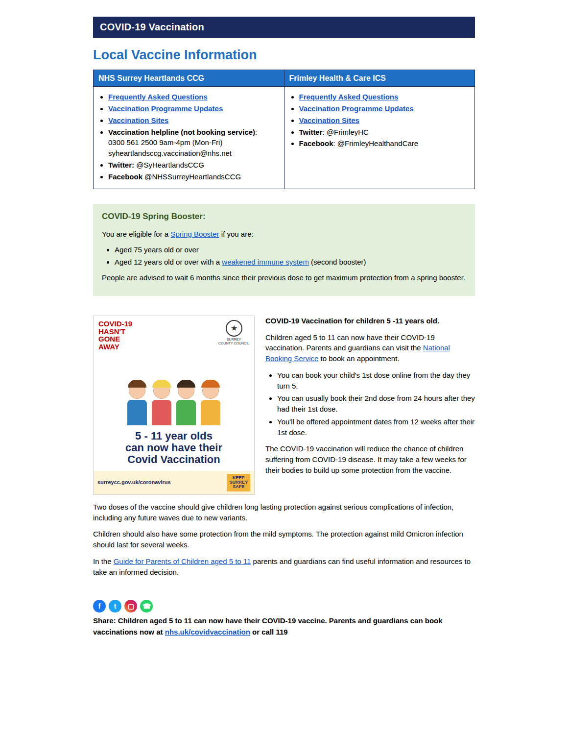COVID-19 Vaccination
Local Vaccine Information
| NHS Surrey Heartlands CCG | Frimley Health & Care ICS |
| --- | --- |
| Frequently Asked Questions Vaccination Programme Updates Vaccination Sites Vaccination helpline (not booking service) : 0300 561 2500 9am-4pm (Mon-Fri) syheartlandsccg.vaccination@nhs.net Twitter: @SyHeartlandsCCG Facebook @NHSSurreyHeartlandsCCG | Frequently Asked Questions Vaccination Programme Updates Vaccination Sites Twitter : @FrimleyHC Facebook : @FrimleyHealthandCare |
COVID-19 Spring Booster:
You are eligible for a Spring Booster if you are:
Aged 75 years old or over
Aged 12 years old or over with a weakened immune system (second booster)
People are advised to wait 6 months since their previous dose to get maximum protection from a spring booster.
COVID-19 HASN'T GONE AWAY
★
SURREY
COUNTY COUNCIL
5 - 11 year olds
can now have their
Covid Vaccination
surreycc.gov.uk/coronavirus KEEP
SURREY
SAFE
COVID-19 Vaccination for children 5 -11 years old.
Children aged 5 to 11 can now have their COVID-19 vaccination. Parents and guardians can visit the National Booking Service to book an appointment.
You can book your child's 1st dose online from the day they turn 5.
You can usually book their 2nd dose from 24 hours after they had their 1st dose.
You'll be offered appointment dates from 12 weeks after their 1st dose.
The COVID-19 vaccination will reduce the chance of children suffering from COVID-19 disease. It may take a few weeks for their bodies to build up some protection from the vaccine.
Two doses of the vaccine should give children long lasting protection against serious complications of infection, including any future waves due to new variants.
Children should also have some protection from the mild symptoms. The protection against mild Omicron infection should last for several weeks.
In the Guide for Parents of Children aged 5 to 11 parents and guardians can find useful information and resources to take an informed decision.
f t ▢ ☎
Share: Children aged 5 to 11 can now have their COVID-19 vaccine. Parents and guardians can book vaccinations now at nhs.uk/covidvaccination or call 119